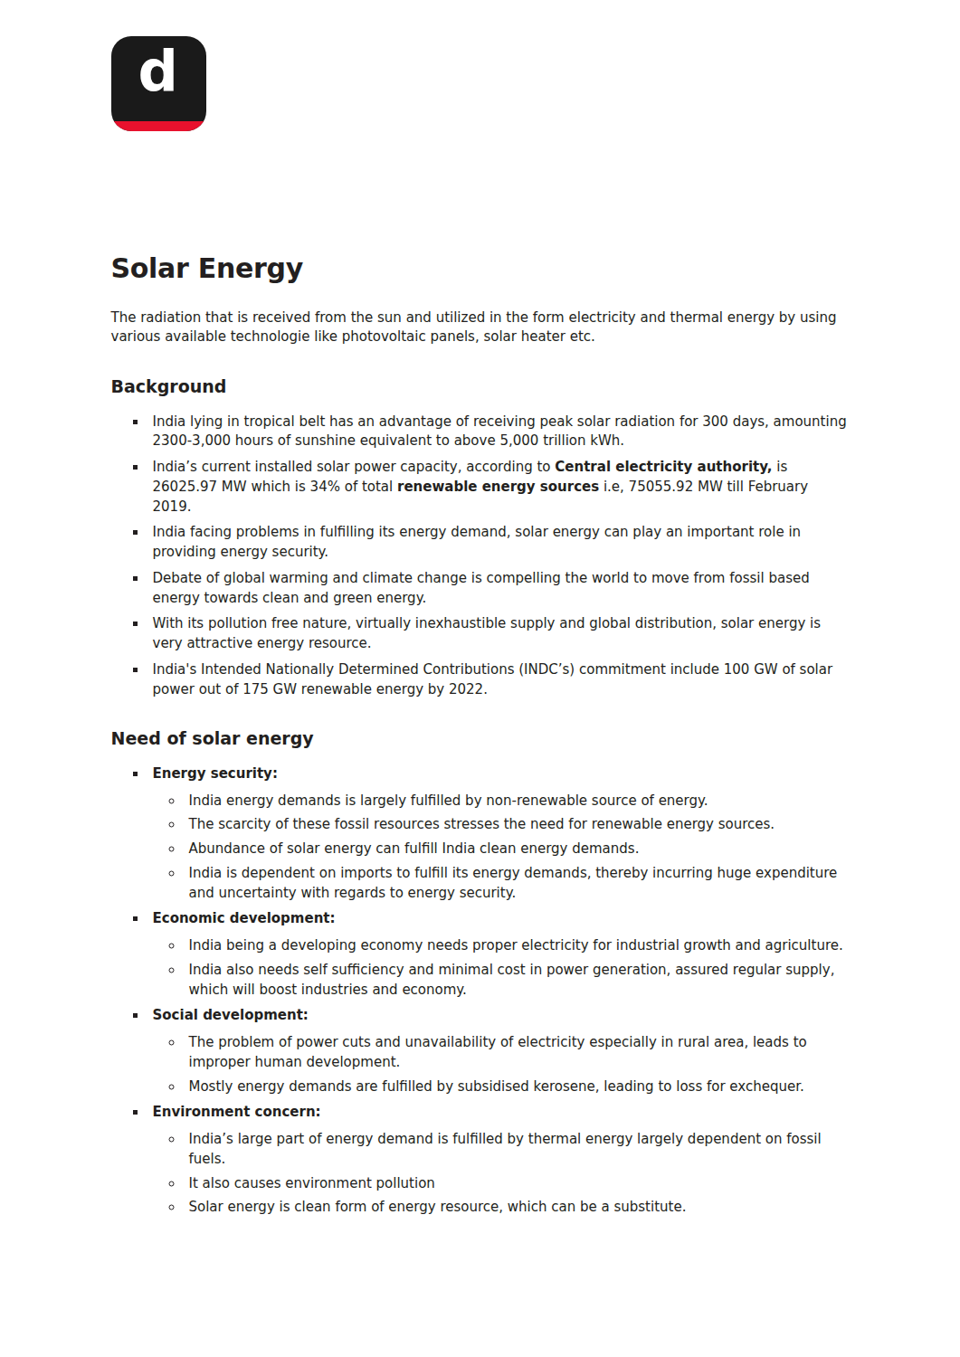d
Solar Energy
The radiation that is received from the sun and utilized in the form electricity and thermal energy by using various available technologie like photovoltaic panels, solar heater etc.
Background
India lying in tropical belt has an advantage of receiving peak solar radiation for 300 days, amounting 2300-3,000 hours of sunshine equivalent to above 5,000 trillion kWh.
India’s current installed solar power capacity, according to Central electricity authority, is 26025.97 MW which is 34% of total renewable energy sources i.e, 75055.92 MW till February 2019.
India facing problems in fulfilling its energy demand, solar energy can play an important role in providing energy security.
Debate of global warming and climate change is compelling the world to move from fossil based energy towards clean and green energy.
With its pollution free nature, virtually inexhaustible supply and global distribution, solar energy is very attractive energy resource.
India's Intended Nationally Determined Contributions (INDC’s) commitment include 100 GW of solar power out of 175 GW renewable energy by 2022.
Need of solar energy
Energy security:
India energy demands is largely fulfilled by non-renewable source of energy.
The scarcity of these fossil resources stresses the need for renewable energy sources.
Abundance of solar energy can fulfill India clean energy demands.
India is dependent on imports to fulfill its energy demands, thereby incurring huge expenditure and uncertainty with regards to energy security.
Economic development:
India being a developing economy needs proper electricity for industrial growth and agriculture.
India also needs self sufficiency and minimal cost in power generation, assured regular supply, which will boost industries and economy.
Social development:
The problem of power cuts and unavailability of electricity especially in rural area, leads to improper human development.
Mostly energy demands are fulfilled by subsidised kerosene, leading to loss for exchequer.
Environment concern:
India’s large part of energy demand is fulfilled by thermal energy largely dependent on fossil fuels.
It also causes environment pollution
Solar energy is clean form of energy resource, which can be a substitute.